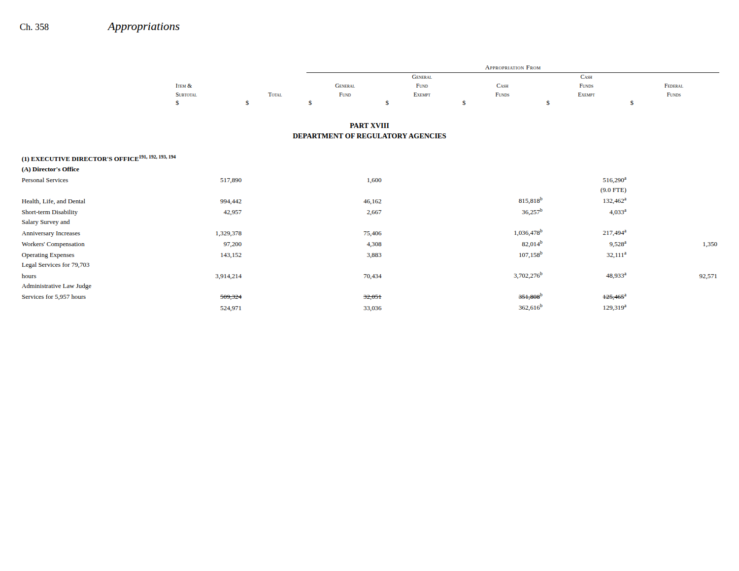Ch. 358 Appropriations
| | | | Appropriation From |
| | | | | General | | Cash | |
| | Item & | | General | Fund | Cash | Funds | Federal |
| | Subtotal | Total | Fund | Exempt | Funds | Exempt | Funds |
| | $ | $ | $ | $ | $ | $ | $ |
| PART XVIII |
| DEPARTMENT OF REGULATORY AGENCIES |
| (1) EXECUTIVE DIRECTOR'S OFFICE 191, 192, 193, 194 |
| (A) Director's Office |
| Personal Services | 517,890 | | 1,600 | | | 516,290 a | |
| | | | | | | (9.0 FTE) | |
| Health, Life, and Dental | 994,442 | | 46,162 | | 815,818 b | 132,462 a | |
| Short-term Disability | 42,957 | | 2,667 | | 36,257 b | 4,033 a | |
| Salary Survey and | | | | | | | |
| Anniversary Increases | 1,329,378 | | 75,406 | | 1,036,478 b | 217,494 a | |
| Workers' Compensation | 97,200 | | 4,308 | | 82,014 b | 9,528 a | 1,350 |
| Operating Expenses | 143,152 | | 3,883 | | 107,158 b | 32,111 a | |
| Legal Services for 79,703 | | | | | | | |
| hours | 3,914,214 | | 70,434 | | 3,702,276 b | 48,933 a | 92,571 |
| Administrative Law Judge | | | | | | | |
| Services for 5,957 hours | 509,324 | | 32,051 | | 351,808 b | 125,465 a | |
| | 524,971 | | 33,036 | | 362,616 b | 129,319 a | |